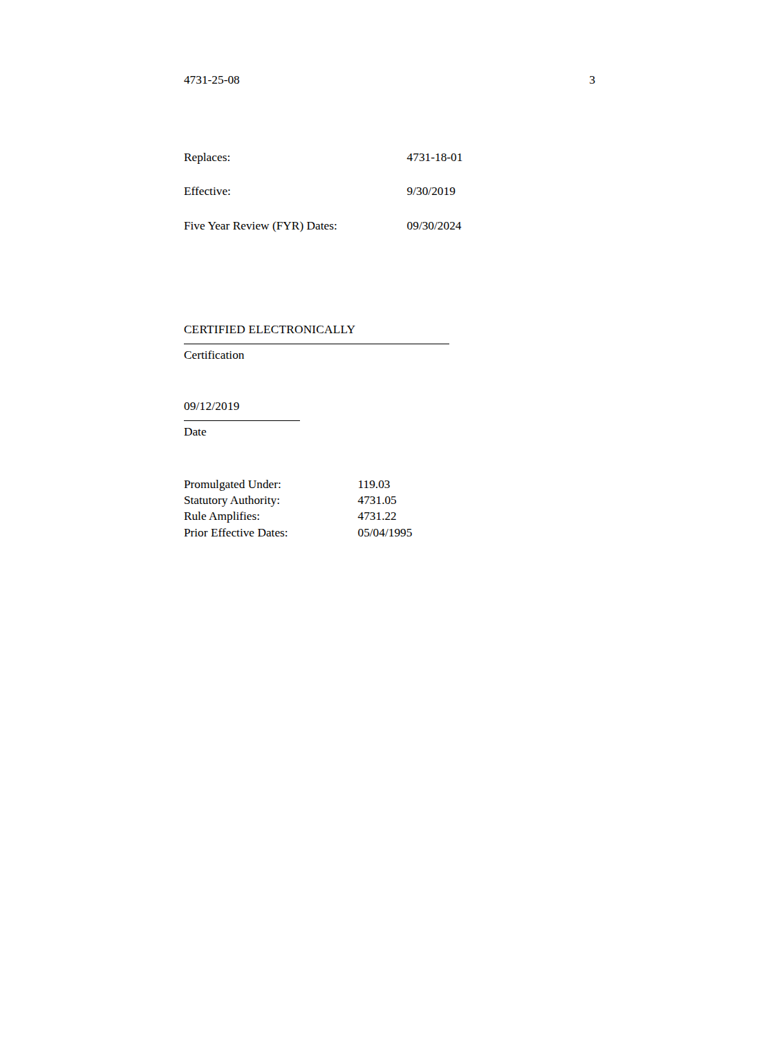4731-25-08
3
| Replaces: | 4731-18-01 |
| Effective: | 9/30/2019 |
| Five Year Review (FYR) Dates: | 09/30/2024 |
CERTIFIED ELECTRONICALLY
Certification
09/12/2019
Date
| Promulgated Under: | 119.03 |
| Statutory Authority: | 4731.05 |
| Rule Amplifies: | 4731.22 |
| Prior Effective Dates: | 05/04/1995 |